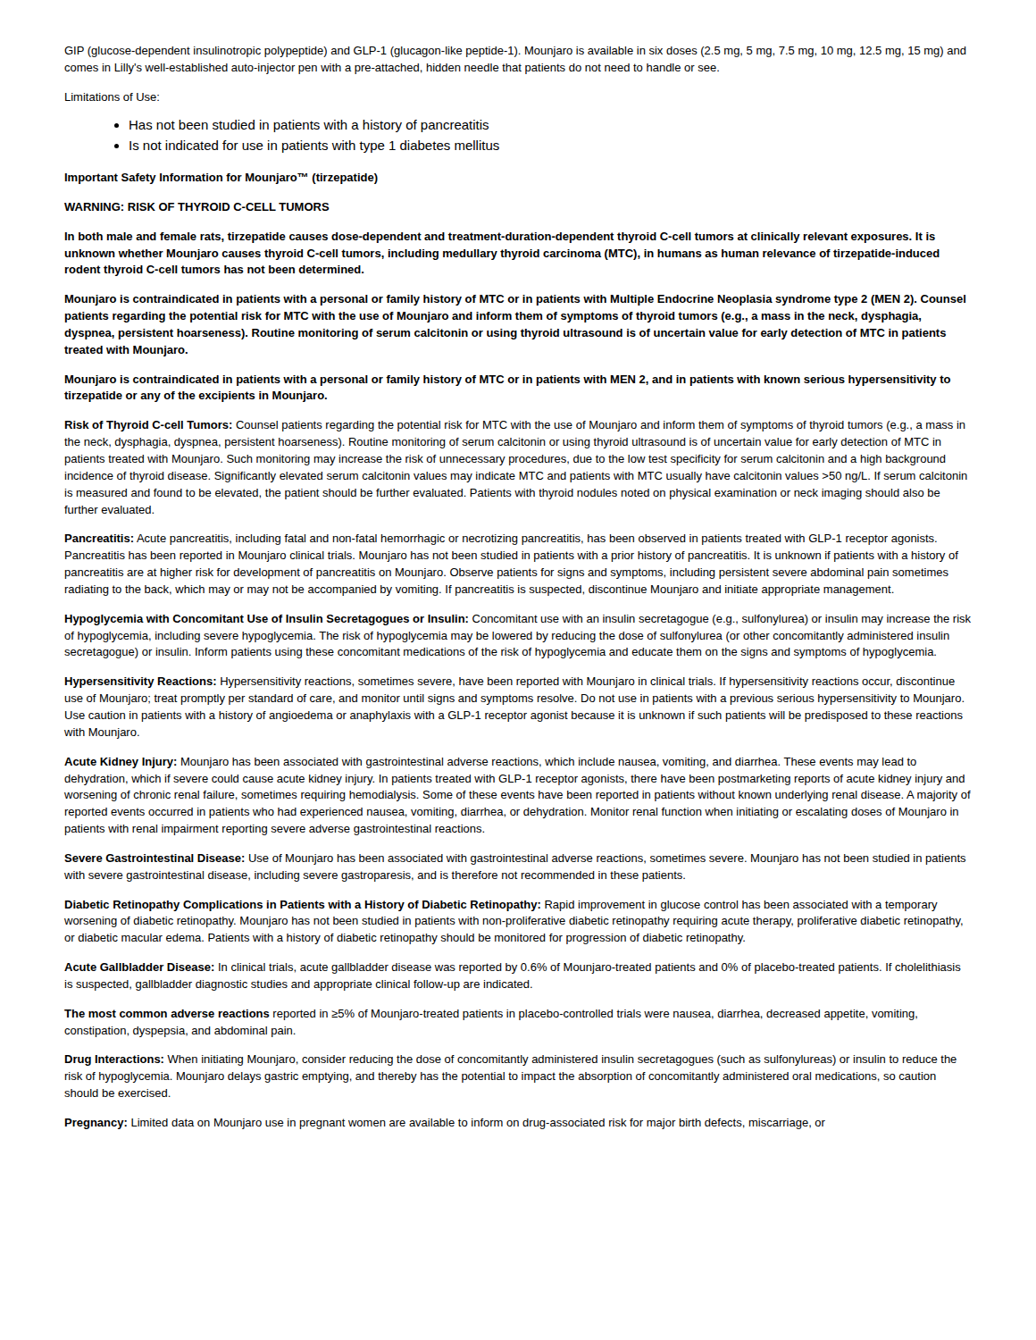GIP (glucose-dependent insulinotropic polypeptide) and GLP-1 (glucagon-like peptide-1). Mounjaro is available in six doses (2.5 mg, 5 mg, 7.5 mg, 10 mg, 12.5 mg, 15 mg) and comes in Lilly's well-established auto-injector pen with a pre-attached, hidden needle that patients do not need to handle or see.
Limitations of Use:
Has not been studied in patients with a history of pancreatitis
Is not indicated for use in patients with type 1 diabetes mellitus
Important Safety Information for Mounjaro™ (tirzepatide)
WARNING: RISK OF THYROID C-CELL TUMORS
In both male and female rats, tirzepatide causes dose-dependent and treatment-duration-dependent thyroid C-cell tumors at clinically relevant exposures. It is unknown whether Mounjaro causes thyroid C-cell tumors, including medullary thyroid carcinoma (MTC), in humans as human relevance of tirzepatide-induced rodent thyroid C-cell tumors has not been determined.
Mounjaro is contraindicated in patients with a personal or family history of MTC or in patients with Multiple Endocrine Neoplasia syndrome type 2 (MEN 2). Counsel patients regarding the potential risk for MTC with the use of Mounjaro and inform them of symptoms of thyroid tumors (e.g., a mass in the neck, dysphagia, dyspnea, persistent hoarseness). Routine monitoring of serum calcitonin or using thyroid ultrasound is of uncertain value for early detection of MTC in patients treated with Mounjaro.
Mounjaro is contraindicated in patients with a personal or family history of MTC or in patients with MEN 2, and in patients with known serious hypersensitivity to tirzepatide or any of the excipients in Mounjaro.
Risk of Thyroid C-cell Tumors: Counsel patients regarding the potential risk for MTC with the use of Mounjaro and inform them of symptoms of thyroid tumors (e.g., a mass in the neck, dysphagia, dyspnea, persistent hoarseness). Routine monitoring of serum calcitonin or using thyroid ultrasound is of uncertain value for early detection of MTC in patients treated with Mounjaro. Such monitoring may increase the risk of unnecessary procedures, due to the low test specificity for serum calcitonin and a high background incidence of thyroid disease. Significantly elevated serum calcitonin values may indicate MTC and patients with MTC usually have calcitonin values >50 ng/L. If serum calcitonin is measured and found to be elevated, the patient should be further evaluated. Patients with thyroid nodules noted on physical examination or neck imaging should also be further evaluated.
Pancreatitis: Acute pancreatitis, including fatal and non-fatal hemorrhagic or necrotizing pancreatitis, has been observed in patients treated with GLP-1 receptor agonists. Pancreatitis has been reported in Mounjaro clinical trials. Mounjaro has not been studied in patients with a prior history of pancreatitis. It is unknown if patients with a history of pancreatitis are at higher risk for development of pancreatitis on Mounjaro. Observe patients for signs and symptoms, including persistent severe abdominal pain sometimes radiating to the back, which may or may not be accompanied by vomiting. If pancreatitis is suspected, discontinue Mounjaro and initiate appropriate management.
Hypoglycemia with Concomitant Use of Insulin Secretagogues or Insulin: Concomitant use with an insulin secretagogue (e.g., sulfonylurea) or insulin may increase the risk of hypoglycemia, including severe hypoglycemia. The risk of hypoglycemia may be lowered by reducing the dose of sulfonylurea (or other concomitantly administered insulin secretagogue) or insulin. Inform patients using these concomitant medications of the risk of hypoglycemia and educate them on the signs and symptoms of hypoglycemia.
Hypersensitivity Reactions: Hypersensitivity reactions, sometimes severe, have been reported with Mounjaro in clinical trials. If hypersensitivity reactions occur, discontinue use of Mounjaro; treat promptly per standard of care, and monitor until signs and symptoms resolve. Do not use in patients with a previous serious hypersensitivity to Mounjaro. Use caution in patients with a history of angioedema or anaphylaxis with a GLP-1 receptor agonist because it is unknown if such patients will be predisposed to these reactions with Mounjaro.
Acute Kidney Injury: Mounjaro has been associated with gastrointestinal adverse reactions, which include nausea, vomiting, and diarrhea. These events may lead to dehydration, which if severe could cause acute kidney injury. In patients treated with GLP-1 receptor agonists, there have been postmarketing reports of acute kidney injury and worsening of chronic renal failure, sometimes requiring hemodialysis. Some of these events have been reported in patients without known underlying renal disease. A majority of reported events occurred in patients who had experienced nausea, vomiting, diarrhea, or dehydration. Monitor renal function when initiating or escalating doses of Mounjaro in patients with renal impairment reporting severe adverse gastrointestinal reactions.
Severe Gastrointestinal Disease: Use of Mounjaro has been associated with gastrointestinal adverse reactions, sometimes severe. Mounjaro has not been studied in patients with severe gastrointestinal disease, including severe gastroparesis, and is therefore not recommended in these patients.
Diabetic Retinopathy Complications in Patients with a History of Diabetic Retinopathy: Rapid improvement in glucose control has been associated with a temporary worsening of diabetic retinopathy. Mounjaro has not been studied in patients with non-proliferative diabetic retinopathy requiring acute therapy, proliferative diabetic retinopathy, or diabetic macular edema. Patients with a history of diabetic retinopathy should be monitored for progression of diabetic retinopathy.
Acute Gallbladder Disease: In clinical trials, acute gallbladder disease was reported by 0.6% of Mounjaro-treated patients and 0% of placebo-treated patients. If cholelithiasis is suspected, gallbladder diagnostic studies and appropriate clinical follow-up are indicated.
The most common adverse reactions reported in ≥5% of Mounjaro-treated patients in placebo-controlled trials were nausea, diarrhea, decreased appetite, vomiting, constipation, dyspepsia, and abdominal pain.
Drug Interactions: When initiating Mounjaro, consider reducing the dose of concomitantly administered insulin secretagogues (such as sulfonylureas) or insulin to reduce the risk of hypoglycemia. Mounjaro delays gastric emptying, and thereby has the potential to impact the absorption of concomitantly administered oral medications, so caution should be exercised.
Pregnancy: Limited data on Mounjaro use in pregnant women are available to inform on drug-associated risk for major birth defects, miscarriage, or